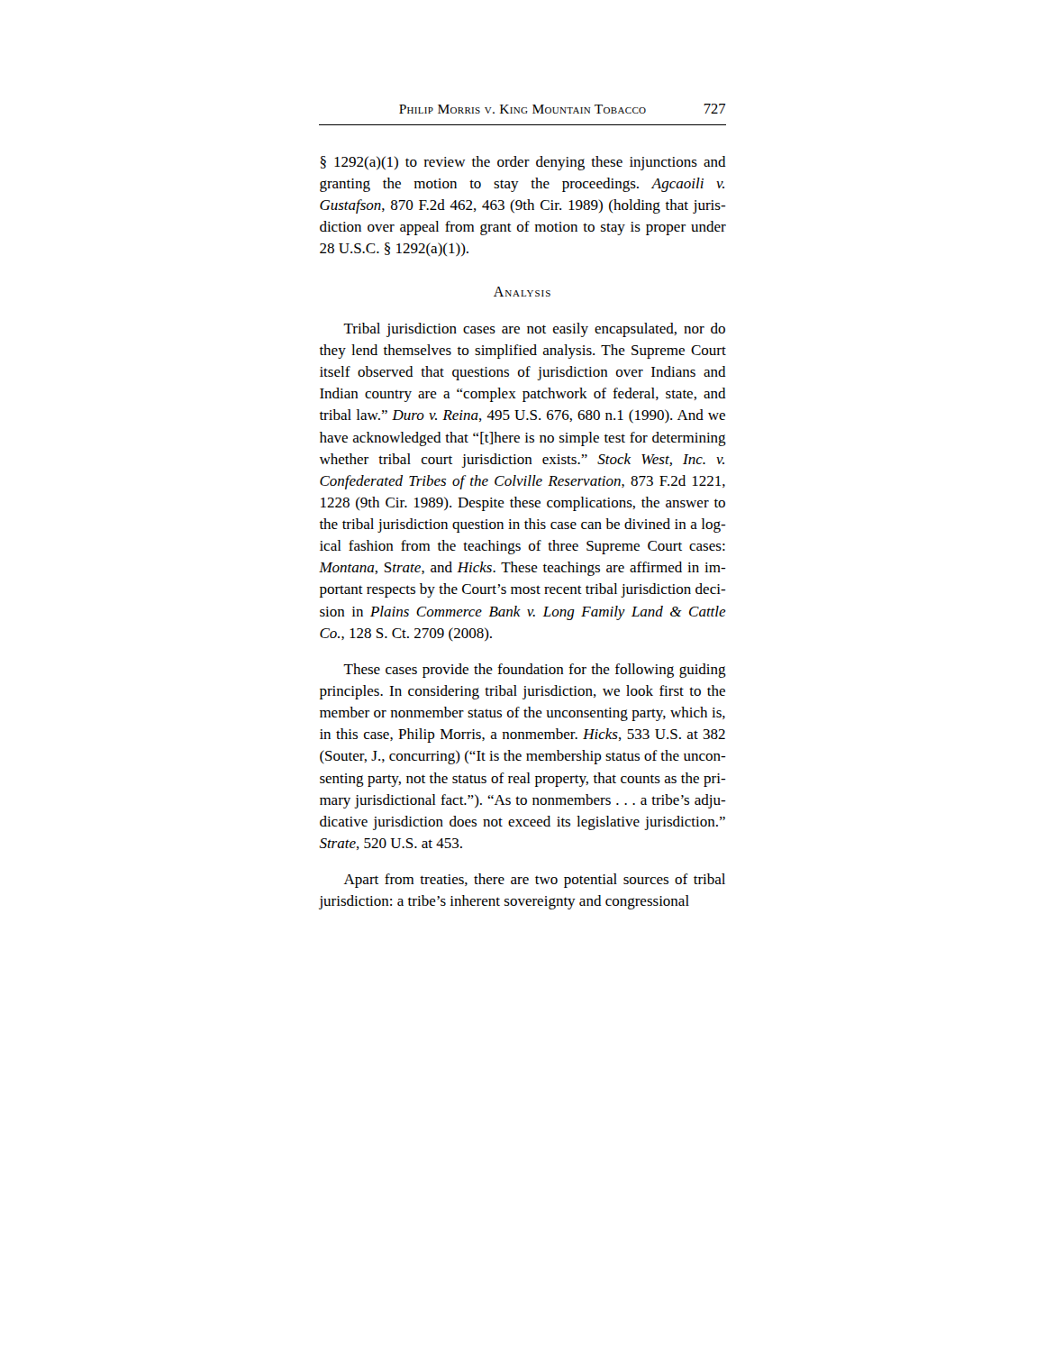Philip Morris v. King Mountain Tobacco 727
§ 1292(a)(1) to review the order denying these injunctions and granting the motion to stay the proceedings. Agcaoili v. Gustafson, 870 F.2d 462, 463 (9th Cir. 1989) (holding that jurisdiction over appeal from grant of motion to stay is proper under 28 U.S.C. § 1292(a)(1)).
Analysis
Tribal jurisdiction cases are not easily encapsulated, nor do they lend themselves to simplified analysis. The Supreme Court itself observed that questions of jurisdiction over Indians and Indian country are a “complex patchwork of federal, state, and tribal law.” Duro v. Reina, 495 U.S. 676, 680 n.1 (1990). And we have acknowledged that “[t]here is no simple test for determining whether tribal court jurisdiction exists.” Stock West, Inc. v. Confederated Tribes of the Colville Reservation, 873 F.2d 1221, 1228 (9th Cir. 1989). Despite these complications, the answer to the tribal jurisdiction question in this case can be divined in a logical fashion from the teachings of three Supreme Court cases: Montana, Strate, and Hicks. These teachings are affirmed in important respects by the Court’s most recent tribal jurisdiction decision in Plains Commerce Bank v. Long Family Land & Cattle Co., 128 S. Ct. 2709 (2008).
These cases provide the foundation for the following guiding principles. In considering tribal jurisdiction, we look first to the member or nonmember status of the unconsenting party, which is, in this case, Philip Morris, a nonmember. Hicks, 533 U.S. at 382 (Souter, J., concurring) (“It is the membership status of the unconsenting party, not the status of real property, that counts as the primary jurisdictional fact.”). “As to nonmembers . . . a tribe’s adjudicative jurisdiction does not exceed its legislative jurisdiction.” Strate, 520 U.S. at 453.
Apart from treaties, there are two potential sources of tribal jurisdiction: a tribe’s inherent sovereignty and congressional